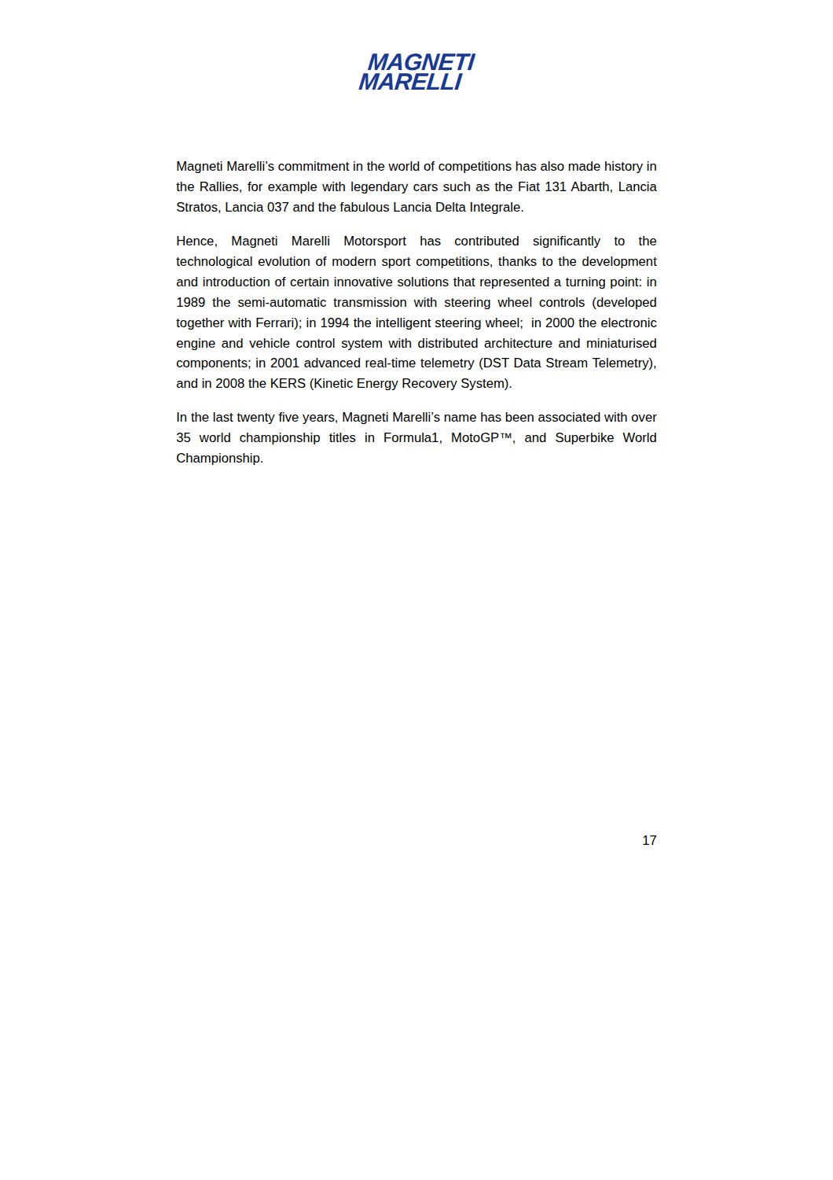MAGNETI MARELLI
Magneti Marelli’s commitment in the world of competitions has also made history in the Rallies, for example with legendary cars such as the Fiat 131 Abarth, Lancia Stratos, Lancia 037 and the fabulous Lancia Delta Integrale.
Hence, Magneti Marelli Motorsport has contributed significantly to the technological evolution of modern sport competitions, thanks to the development and introduction of certain innovative solutions that represented a turning point: in 1989 the semi-automatic transmission with steering wheel controls (developed together with Ferrari); in 1994 the intelligent steering wheel; in 2000 the electronic engine and vehicle control system with distributed architecture and miniaturised components; in 2001 advanced real-time telemetry (DST Data Stream Telemetry), and in 2008 the KERS (Kinetic Energy Recovery System).
In the last twenty five years, Magneti Marelli’s name has been associated with over 35 world championship titles in Formula1, MotoGP™, and Superbike World Championship.
17